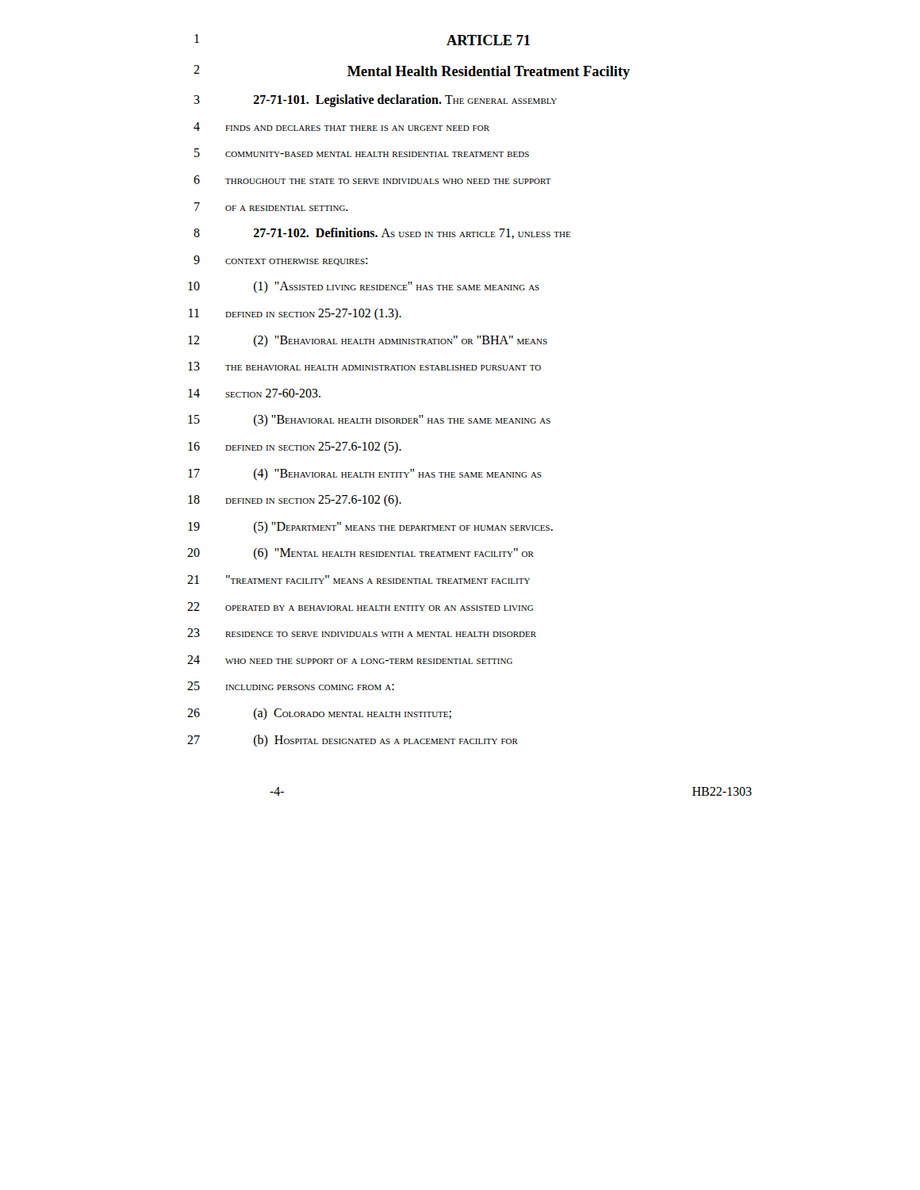ARTICLE 71
Mental Health Residential Treatment Facility
27-71-101. Legislative declaration. The general assembly
finds and declares that there is an urgent need for
community-based mental health residential treatment beds
throughout the state to serve individuals who need the support
of a residential setting.
27-71-102. Definitions. As used in this article 71, unless the
context otherwise requires:
(1) "Assisted living residence" has the same meaning as
defined in section 25-27-102 (1.3).
(2) "Behavioral health administration" or "BHA" means
the behavioral health administration established pursuant to
section 27-60-203.
(3) "Behavioral health disorder" has the same meaning as
defined in section 25-27.6-102 (5).
(4) "Behavioral health entity" has the same meaning as
defined in section 25-27.6-102 (6).
(5) "Department" means the department of human services.
(6) "Mental health residential treatment facility" or
"treatment facility" means a residential treatment facility
operated by a behavioral health entity or an assisted living
residence to serve individuals with a mental health disorder
who need the support of a long-term residential setting
including persons coming from a:
(a) Colorado mental health institute;
(b) Hospital designated as a placement facility for
-4- HB22-1303